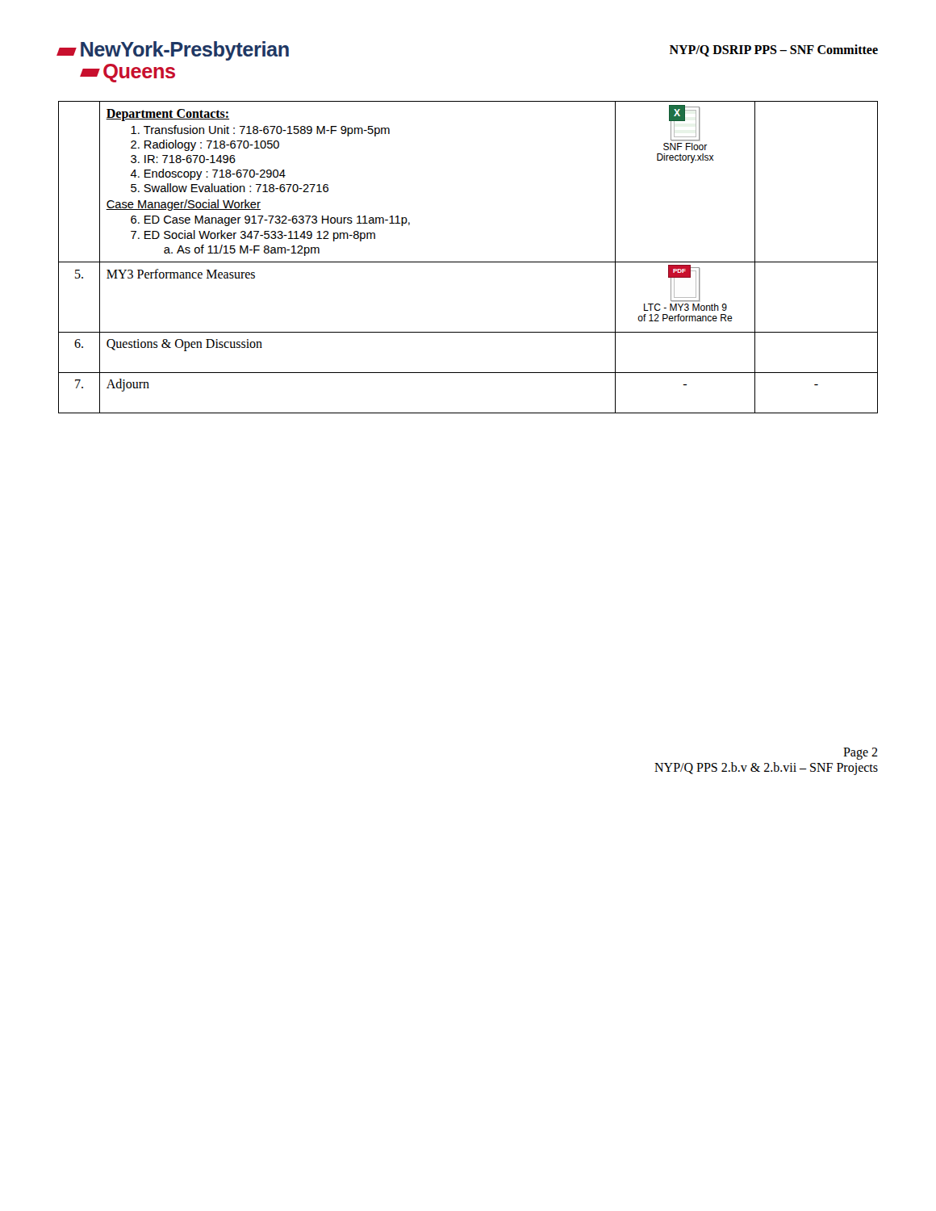NewYork-Presbyterian
Queens
NYP/Q DSRIP PPS – SNF Committee
| | Department Contacts: Transfusion Unit : 718-670-1589 M-F 9pm-5pm Radiology : 718-670-1050 IR: 718-670-1496 Endoscopy : 718-670-2904 Swallow Evaluation : 718-670-2716 Case Manager/Social Worker ED Case Manager 917-732-6373 Hours 11am-11p, ED Social Worker 347-533-1149 12 pm-8pm As of 11/15 M-F 8am-12pm | SNF Floor Directory.xlsx | |
| 5. | MY3 Performance Measures | LTC - MY3 Month 9 of 12 Performance Re | |
| 6. | Questions & Open Discussion | | |
| 7. | Adjourn | - | - |
Page 2
NYP/Q PPS 2.b.v & 2.b.vii – SNF Projects